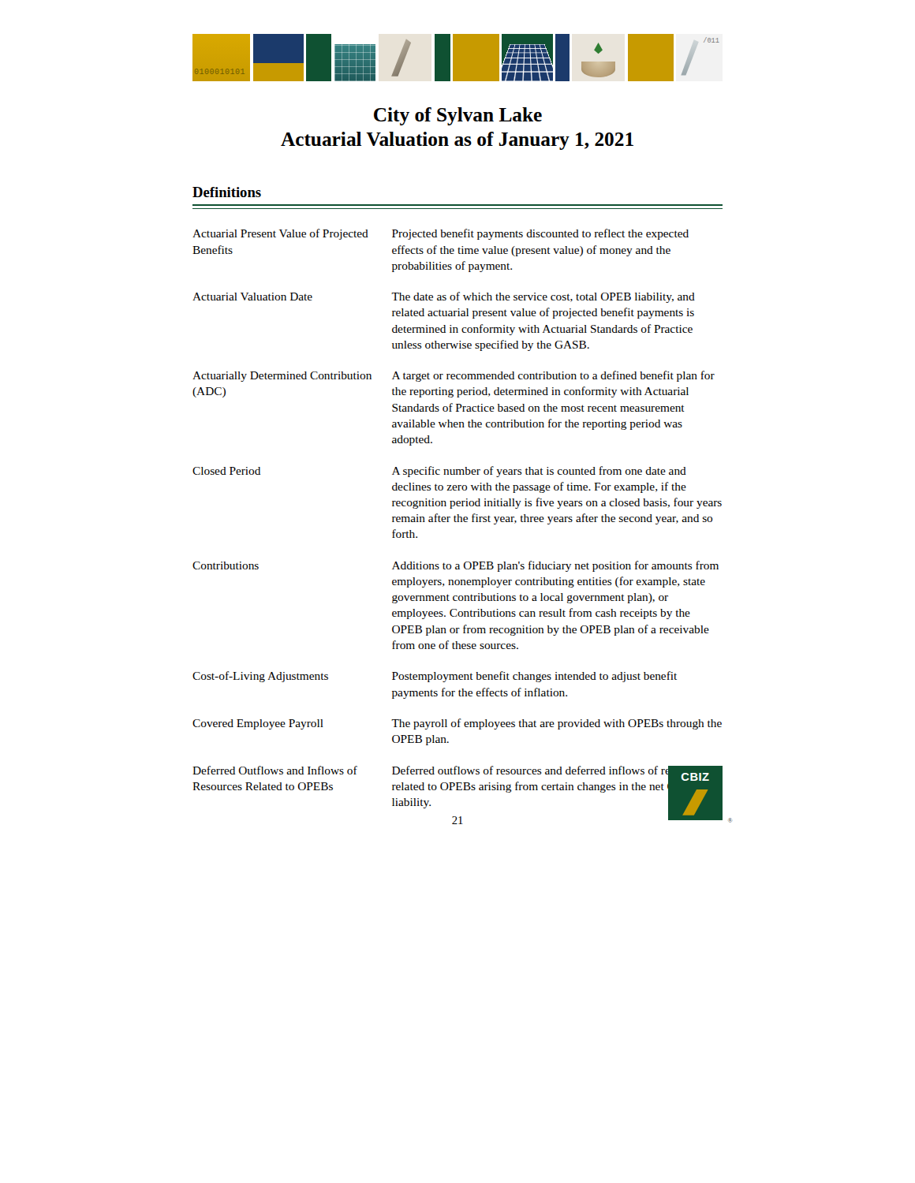City of Sylvan Lake Actuarial Valuation as of January 1, 2021
Definitions
| Actuarial Present Value of Projected Benefits | Projected benefit payments discounted to reflect the expected effects of the time value (present value) of money and the probabilities of payment. |
| Actuarial Valuation Date | The date as of which the service cost, total OPEB liability, and related actuarial present value of projected benefit payments is determined in conformity with Actuarial Standards of Practice unless otherwise specified by the GASB. |
| Actuarially Determined Contribution (ADC) | A target or recommended contribution to a defined benefit plan for the reporting period, determined in conformity with Actuarial Standards of Practice based on the most recent measurement available when the contribution for the reporting period was adopted. |
| Closed Period | A specific number of years that is counted from one date and declines to zero with the passage of time. For example, if the recognition period initially is five years on a closed basis, four years remain after the first year, three years after the second year, and so forth. |
| Contributions | Additions to a OPEB plan's fiduciary net position for amounts from employers, nonemployer contributing entities (for example, state government contributions to a local government plan), or employees. Contributions can result from cash receipts by the OPEB plan or from recognition by the OPEB plan of a receivable from one of these sources. |
| Cost-of-Living Adjustments | Postemployment benefit changes intended to adjust benefit payments for the effects of inflation. |
| Covered Employee Payroll | The payroll of employees that are provided with OPEBs through the OPEB plan. |
| Deferred Outflows and Inflows of Resources Related to OPEBs | Deferred outflows of resources and deferred inflows of resources related to OPEBs arising from certain changes in the net OPEB liability. |
CBIZ
®
21